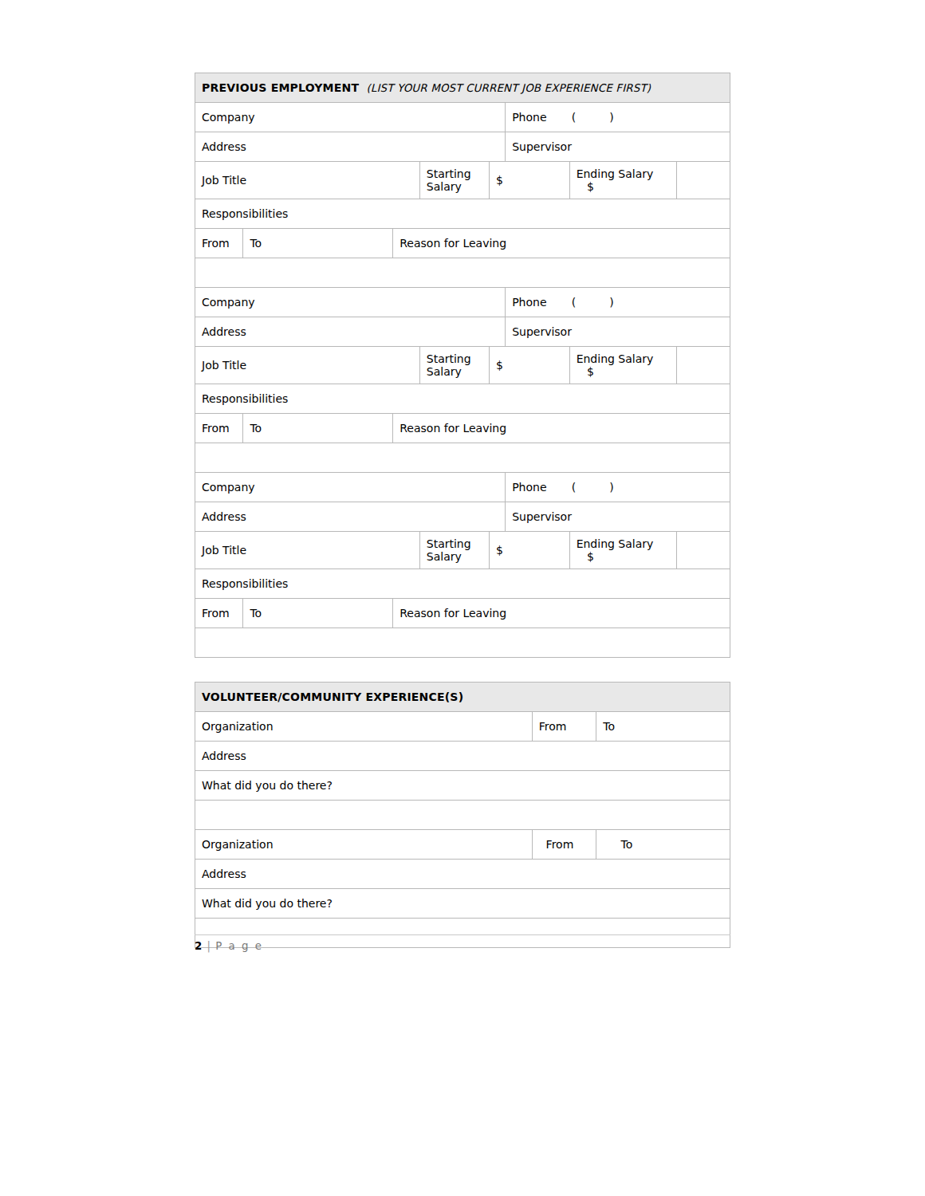| PREVIOUS EMPLOYMENT (LIST YOUR MOST CURRENT JOB EXPERIENCE FIRST) |
| Company | Phone ( ) |
| Address | Supervisor |
| Job Title | Starting Salary | $ | Ending Salary $ | |
| Responsibilities |
| From | To | Reason for Leaving |
| Company | Phone ( ) |
| Address | Supervisor |
| Job Title | Starting Salary | $ | Ending Salary $ | |
| Responsibilities |
| From | To | Reason for Leaving |
| Company | Phone ( ) |
| Address | Supervisor |
| Job Title | Starting Salary | $ | Ending Salary $ | |
| Responsibilities |
| From | To | Reason for Leaving |
| VOLUNTEER/COMMUNITY EXPERIENCE(S) |
| Organization | From | To |
| Address |
| What did you do there? |
| Organization | From | To |
| Address |
| What did you do there? |
2 | P a g e